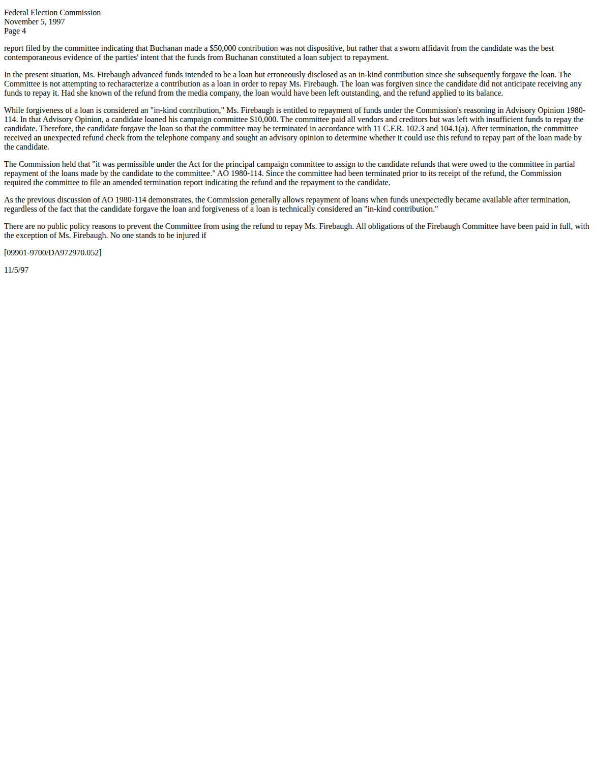Federal Election Commission
November 5, 1997
Page 4
report filed by the committee indicating that Buchanan made a $50,000 contribution was not dispositive, but rather that a sworn affidavit from the candidate was the best contemporaneous evidence of the parties' intent that the funds from Buchanan constituted a loan subject to repayment.
In the present situation, Ms. Firebaugh advanced funds intended to be a loan but erroneously disclosed as an in-kind contribution since she subsequently forgave the loan. The Committee is not attempting to recharacterize a contribution as a loan in order to repay Ms. Firebaugh. The loan was forgiven since the candidate did not anticipate receiving any funds to repay it. Had she known of the refund from the media company, the loan would have been left outstanding, and the refund applied to its balance.
While forgiveness of a loan is considered an "in-kind contribution," Ms. Firebaugh is entitled to repayment of funds under the Commission's reasoning in Advisory Opinion 1980-114. In that Advisory Opinion, a candidate loaned his campaign committee $10,000. The committee paid all vendors and creditors but was left with insufficient funds to repay the candidate. Therefore, the candidate forgave the loan so that the committee may be terminated in accordance with 11 C.F.R. 102.3 and 104.1(a). After termination, the committee received an unexpected refund check from the telephone company and sought an advisory opinion to determine whether it could use this refund to repay part of the loan made by the candidate.
The Commission held that "it was permissible under the Act for the principal campaign committee to assign to the candidate refunds that were owed to the committee in partial repayment of the loans made by the candidate to the committee." AO 1980-114. Since the committee had been terminated prior to its receipt of the refund, the Commission required the committee to file an amended termination report indicating the refund and the repayment to the candidate.
As the previous discussion of AO 1980-114 demonstrates, the Commission generally allows repayment of loans when funds unexpectedly became available after termination, regardless of the fact that the candidate forgave the loan and forgiveness of a loan is technically considered an "in-kind contribution."
There are no public policy reasons to prevent the Committee from using the refund to repay Ms. Firebaugh. All obligations of the Firebaugh Committee have been paid in full, with the exception of Ms. Firebaugh. No one stands to be injured if
[09901-9700/DA972970.052]
11/5/97